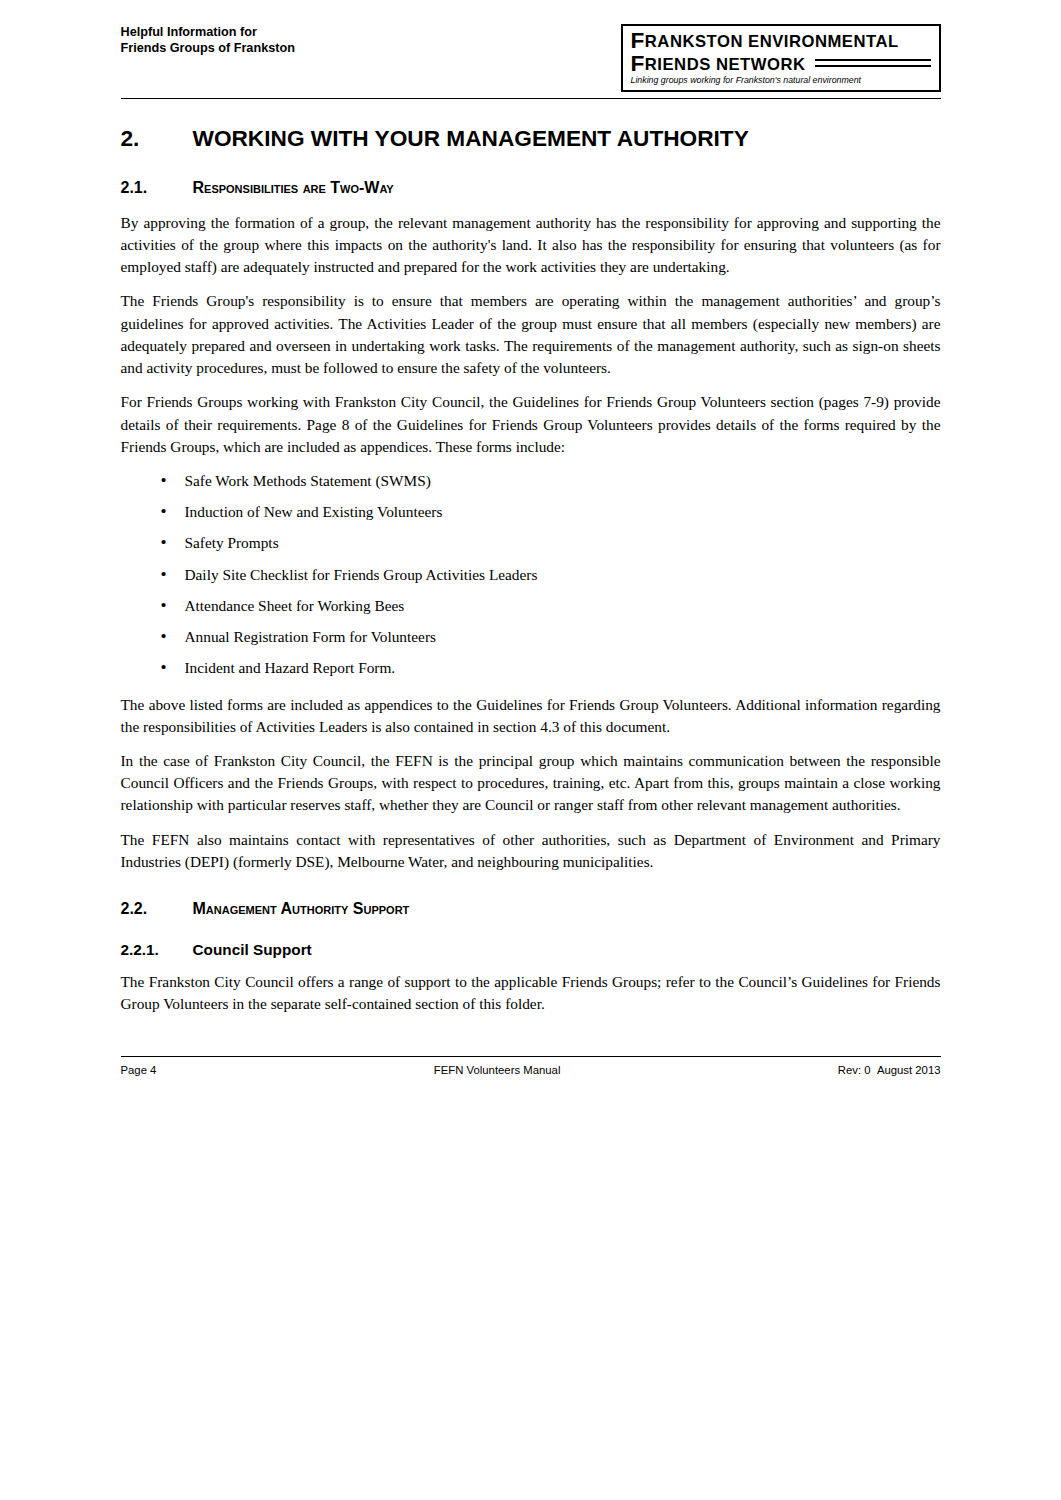Helpful Information for
Friends Groups of Frankston
FRANKSTON ENVIRONMENTAL
FRIENDS NETWORK
Linking groups working for Frankston's natural environment
2. WORKING WITH YOUR MANAGEMENT AUTHORITY
2.1. Responsibilities are Two-Way
By approving the formation of a group, the relevant management authority has the responsibility for approving and supporting the activities of the group where this impacts on the authority's land. It also has the responsibility for ensuring that volunteers (as for employed staff) are adequately instructed and prepared for the work activities they are undertaking.
The Friends Group's responsibility is to ensure that members are operating within the management authorities’ and group’s guidelines for approved activities. The Activities Leader of the group must ensure that all members (especially new members) are adequately prepared and overseen in undertaking work tasks. The requirements of the management authority, such as sign-on sheets and activity procedures, must be followed to ensure the safety of the volunteers.
For Friends Groups working with Frankston City Council, the Guidelines for Friends Group Volunteers section (pages 7-9) provide details of their requirements. Page 8 of the Guidelines for Friends Group Volunteers provides details of the forms required by the Friends Groups, which are included as appendices. These forms include:
Safe Work Methods Statement (SWMS)
Induction of New and Existing Volunteers
Safety Prompts
Daily Site Checklist for Friends Group Activities Leaders
Attendance Sheet for Working Bees
Annual Registration Form for Volunteers
Incident and Hazard Report Form.
The above listed forms are included as appendices to the Guidelines for Friends Group Volunteers. Additional information regarding the responsibilities of Activities Leaders is also contained in section 4.3 of this document.
In the case of Frankston City Council, the FEFN is the principal group which maintains communication between the responsible Council Officers and the Friends Groups, with respect to procedures, training, etc. Apart from this, groups maintain a close working relationship with particular reserves staff, whether they are Council or ranger staff from other relevant management authorities.
The FEFN also maintains contact with representatives of other authorities, such as Department of Environment and Primary Industries (DEPI) (formerly DSE), Melbourne Water, and neighbouring municipalities.
2.2. Management Authority Support
2.2.1. Council Support
The Frankston City Council offers a range of support to the applicable Friends Groups; refer to the Council’s Guidelines for Friends Group Volunteers in the separate self-contained section of this folder.
Page 4
FEFN Volunteers Manual
Rev: 0 August 2013